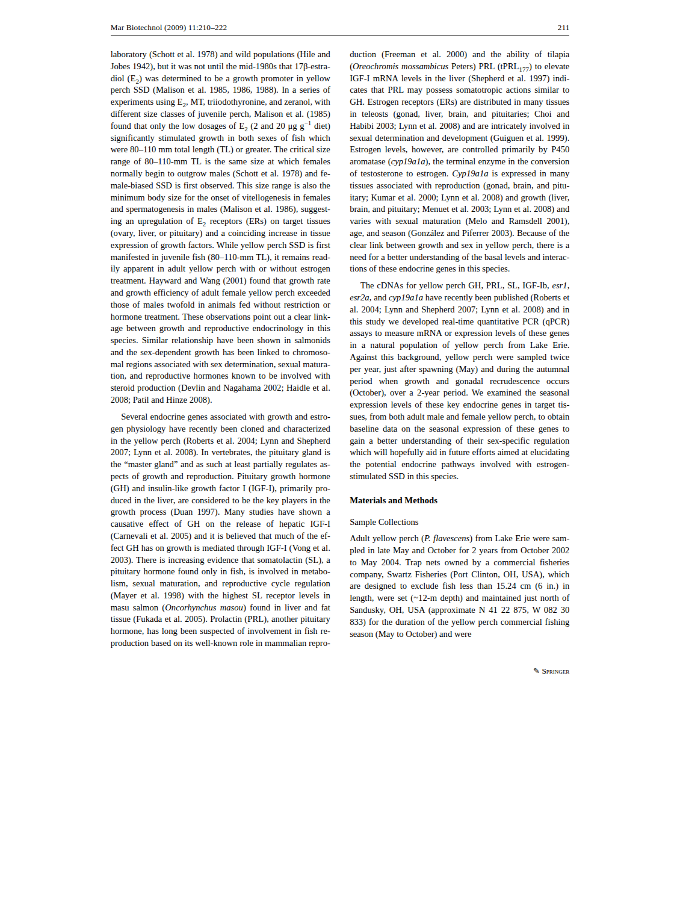Mar Biotechnol (2009) 11:210–222 211
laboratory (Schott et al. 1978) and wild populations (Hile and Jobes 1942), but it was not until the mid-1980s that 17β-estradiol (E2) was determined to be a growth promoter in yellow perch SSD (Malison et al. 1985, 1986, 1988). In a series of experiments using E2, MT, triiodothyronine, and zeranol, with different size classes of juvenile perch, Malison et al. (1985) found that only the low dosages of E2 (2 and 20 μg g−1 diet) significantly stimulated growth in both sexes of fish which were 80–110 mm total length (TL) or greater. The critical size range of 80–110-mm TL is the same size at which females normally begin to outgrow males (Schott et al. 1978) and female-biased SSD is first observed. This size range is also the minimum body size for the onset of vitellogenesis in females and spermatogenesis in males (Malison et al. 1986), suggesting an upregulation of E2 receptors (ERs) on target tissues (ovary, liver, or pituitary) and a coinciding increase in tissue expression of growth factors. While yellow perch SSD is first manifested in juvenile fish (80–110-mm TL), it remains readily apparent in adult yellow perch with or without estrogen treatment. Hayward and Wang (2001) found that growth rate and growth efficiency of adult female yellow perch exceeded those of males twofold in animals fed without restriction or hormone treatment. These observations point out a clear linkage between growth and reproductive endocrinology in this species. Similar relationship have been shown in salmonids and the sex-dependent growth has been linked to chromosomal regions associated with sex determination, sexual maturation, and reproductive hormones known to be involved with steroid production (Devlin and Nagahama 2002; Haidle et al. 2008; Patil and Hinze 2008).
Several endocrine genes associated with growth and estrogen physiology have recently been cloned and characterized in the yellow perch (Roberts et al. 2004; Lynn and Shepherd 2007; Lynn et al. 2008). In vertebrates, the pituitary gland is the “master gland” and as such at least partially regulates aspects of growth and reproduction. Pituitary growth hormone (GH) and insulin-like growth factor I (IGF-I), primarily produced in the liver, are considered to be the key players in the growth process (Duan 1997). Many studies have shown a causative effect of GH on the release of hepatic IGF-I (Carnevali et al. 2005) and it is believed that much of the effect GH has on growth is mediated through IGF-I (Vong et al. 2003). There is increasing evidence that somatolactin (SL), a pituitary hormone found only in fish, is involved in metabolism, sexual maturation, and reproductive cycle regulation (Mayer et al. 1998) with the highest SL receptor levels in masu salmon (Oncorhynchus masou) found in liver and fat tissue (Fukada et al. 2005). Prolactin (PRL), another pituitary hormone, has long been suspected of involvement in fish reproduction based on its well-known role in mammalian reproduction (Freeman et al. 2000) and the ability of tilapia (Oreochromis mossambicus Peters) PRL (tPRL177) to elevate IGF-I mRNA levels in the liver (Shepherd et al. 1997) indicates that PRL may possess somatotropic actions similar to GH. Estrogen receptors (ERs) are distributed in many tissues in teleosts (gonad, liver, brain, and pituitaries; Choi and Habibi 2003; Lynn et al. 2008) and are intricately involved in sexual determination and development (Guiguen et al. 1999). Estrogen levels, however, are controlled primarily by P450 aromatase (cyp19a1a), the terminal enzyme in the conversion of testosterone to estrogen. Cyp19a1a is expressed in many tissues associated with reproduction (gonad, brain, and pituitary; Kumar et al. 2000; Lynn et al. 2008) and growth (liver, brain, and pituitary; Menuet et al. 2003; Lynn et al. 2008) and varies with sexual maturation (Melo and Ramsdell 2001), age, and season (González and Piferrer 2003). Because of the clear link between growth and sex in yellow perch, there is a need for a better understanding of the basal levels and interactions of these endocrine genes in this species.
The cDNAs for yellow perch GH, PRL, SL, IGF-Ib, esr1, esr2a, and cyp19a1a have recently been published (Roberts et al. 2004; Lynn and Shepherd 2007; Lynn et al. 2008) and in this study we developed real-time quantitative PCR (qPCR) assays to measure mRNA or expression levels of these genes in a natural population of yellow perch from Lake Erie. Against this background, yellow perch were sampled twice per year, just after spawning (May) and during the autumnal period when growth and gonadal recrudescence occurs (October), over a 2-year period. We examined the seasonal expression levels of these key endocrine genes in target tissues, from both adult male and female yellow perch, to obtain baseline data on the seasonal expression of these genes to gain a better understanding of their sex-specific regulation which will hopefully aid in future efforts aimed at elucidating the potential endocrine pathways involved with estrogen-stimulated SSD in this species.
Materials and Methods
Sample Collections
Adult yellow perch (P. flavescens) from Lake Erie were sampled in late May and October for 2 years from October 2002 to May 2004. Trap nets owned by a commercial fisheries company, Swartz Fisheries (Port Clinton, OH, USA), which are designed to exclude fish less than 15.24 cm (6 in.) in length, were set (~12-m depth) and maintained just north of Sandusky, OH, USA (approximate N 41 22 875, W 082 30 833) for the duration of the yellow perch commercial fishing season (May to October) and were
✎ Springer